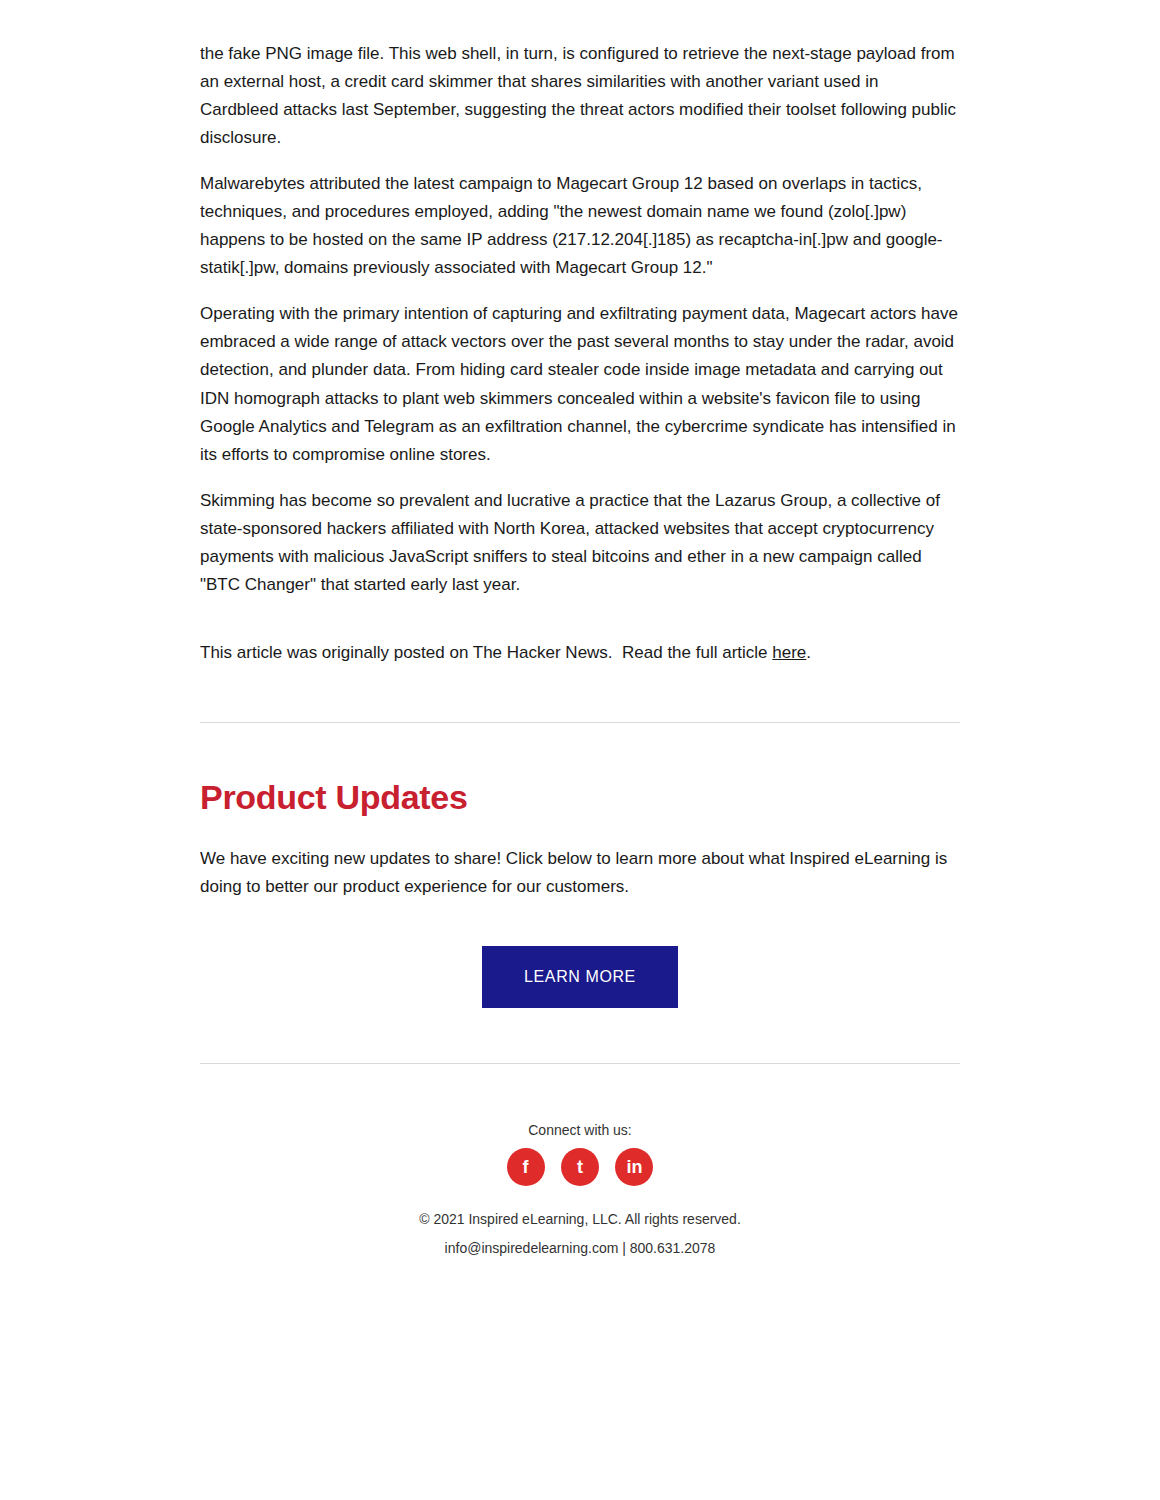the fake PNG image file. This web shell, in turn, is configured to retrieve the next-stage payload from an external host, a credit card skimmer that shares similarities with another variant used in Cardbleed attacks last September, suggesting the threat actors modified their toolset following public disclosure.
Malwarebytes attributed the latest campaign to Magecart Group 12 based on overlaps in tactics, techniques, and procedures employed, adding "the newest domain name we found (zolo[.]pw) happens to be hosted on the same IP address (217.12.204[.]185) as recaptcha-in[.]pw and google-statik[.]pw, domains previously associated with Magecart Group 12."
Operating with the primary intention of capturing and exfiltrating payment data, Magecart actors have embraced a wide range of attack vectors over the past several months to stay under the radar, avoid detection, and plunder data. From hiding card stealer code inside image metadata and carrying out IDN homograph attacks to plant web skimmers concealed within a website's favicon file to using Google Analytics and Telegram as an exfiltration channel, the cybercrime syndicate has intensified in its efforts to compromise online stores.
Skimming has become so prevalent and lucrative a practice that the Lazarus Group, a collective of state-sponsored hackers affiliated with North Korea, attacked websites that accept cryptocurrency payments with malicious JavaScript sniffers to steal bitcoins and ether in a new campaign called "BTC Changer" that started early last year.
This article was originally posted on The Hacker News. Read the full article here.
Product Updates
We have exciting new updates to share! Click below to learn more about what Inspired eLearning is doing to better our product experience for our customers.
LEARN MORE
Connect with us:
f t in
© 2021 Inspired eLearning, LLC. All rights reserved.
info@inspiredelearning.com | 800.631.2078